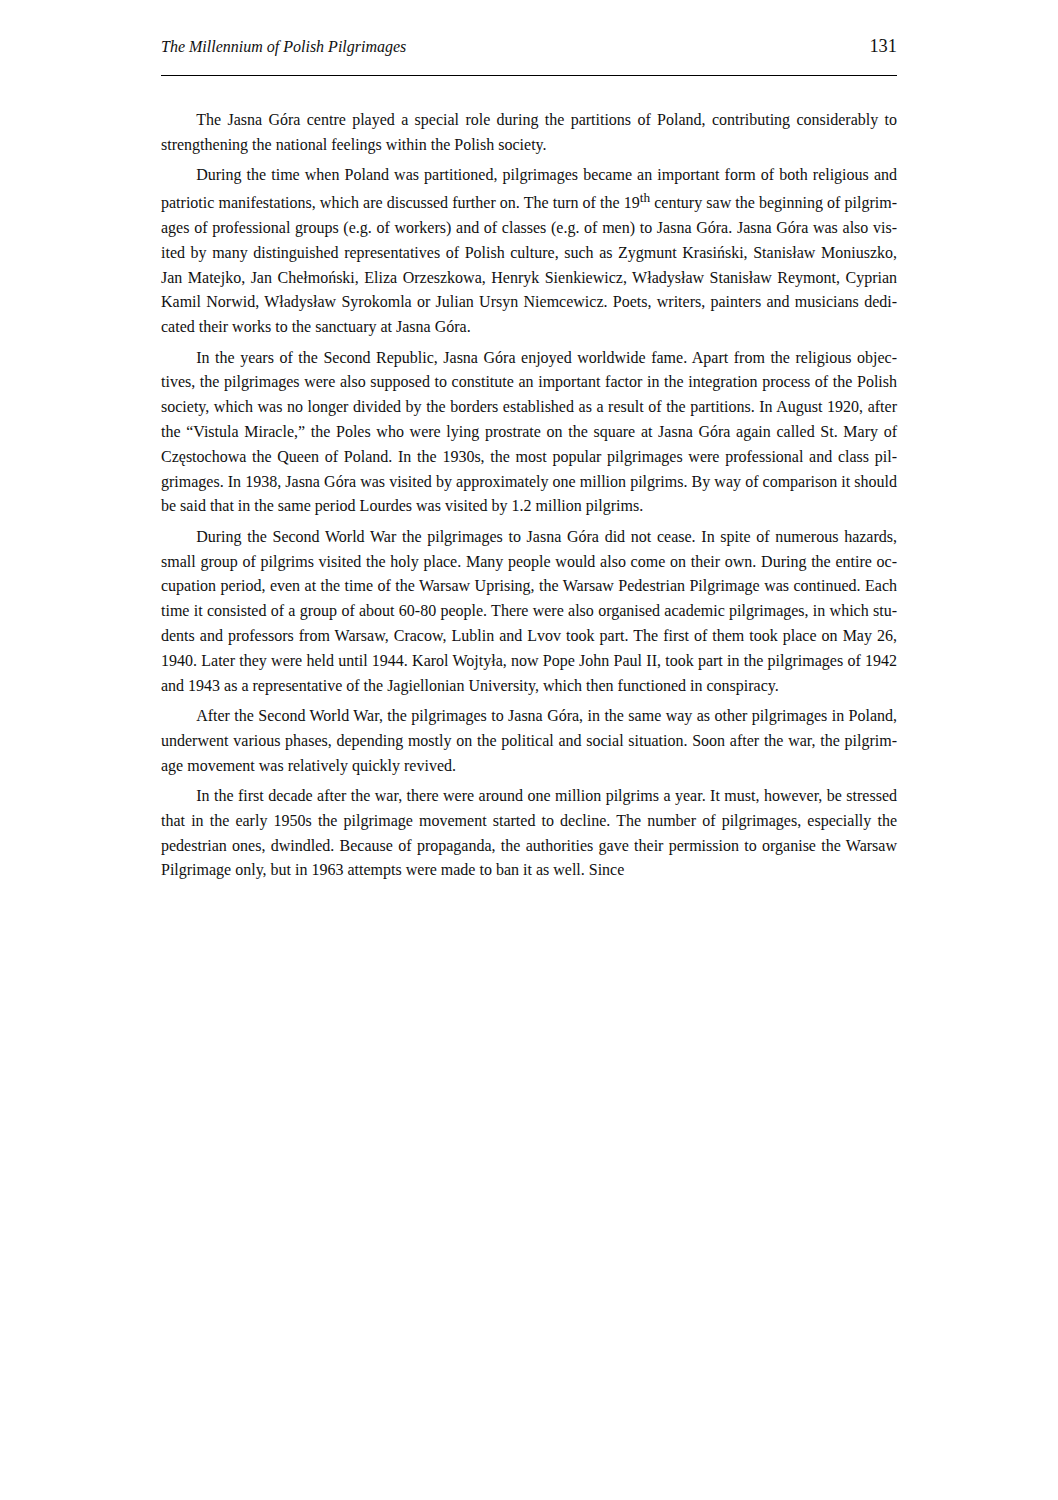The Millennium of Polish Pilgrimages 131
The Jasna Góra centre played a special role during the partitions of Poland, contributing considerably to strengthening the national feelings within the Polish society.
During the time when Poland was partitioned, pilgrimages became an important form of both religious and patriotic manifestations, which are discussed further on. The turn of the 19th century saw the beginning of pilgrimages of professional groups (e.g. of workers) and of classes (e.g. of men) to Jasna Góra. Jasna Góra was also visited by many distinguished representatives of Polish culture, such as Zygmunt Krasiński, Stanisław Moniuszko, Jan Matejko, Jan Chełmoński, Eliza Orzeszkowa, Henryk Sienkiewicz, Władysław Stanisław Reymont, Cyprian Kamil Norwid, Władysław Syrokomla or Julian Ursyn Niemcewicz. Poets, writers, painters and musicians dedicated their works to the sanctuary at Jasna Góra.
In the years of the Second Republic, Jasna Góra enjoyed worldwide fame. Apart from the religious objectives, the pilgrimages were also supposed to constitute an important factor in the integration process of the Polish society, which was no longer divided by the borders established as a result of the partitions. In August 1920, after the “Vistula Miracle,” the Poles who were lying prostrate on the square at Jasna Góra again called St. Mary of Częstochowa the Queen of Poland. In the 1930s, the most popular pilgrimages were professional and class pilgrimages. In 1938, Jasna Góra was visited by approximately one million pilgrims. By way of comparison it should be said that in the same period Lourdes was visited by 1.2 million pilgrims.
During the Second World War the pilgrimages to Jasna Góra did not cease. In spite of numerous hazards, small group of pilgrims visited the holy place. Many people would also come on their own. During the entire occupation period, even at the time of the Warsaw Uprising, the Warsaw Pedestrian Pilgrimage was continued. Each time it consisted of a group of about 60-80 people. There were also organised academic pilgrimages, in which students and professors from Warsaw, Cracow, Lublin and Lvov took part. The first of them took place on May 26, 1940. Later they were held until 1944. Karol Wojtyła, now Pope John Paul II, took part in the pilgrimages of 1942 and 1943 as a representative of the Jagiellonian University, which then functioned in conspiracy.
After the Second World War, the pilgrimages to Jasna Góra, in the same way as other pilgrimages in Poland, underwent various phases, depending mostly on the political and social situation. Soon after the war, the pilgrimage movement was relatively quickly revived.
In the first decade after the war, there were around one million pilgrims a year. It must, however, be stressed that in the early 1950s the pilgrimage movement started to decline. The number of pilgrimages, especially the pedestrian ones, dwindled. Because of propaganda, the authorities gave their permission to organise the Warsaw Pilgrimage only, but in 1963 attempts were made to ban it as well. Since